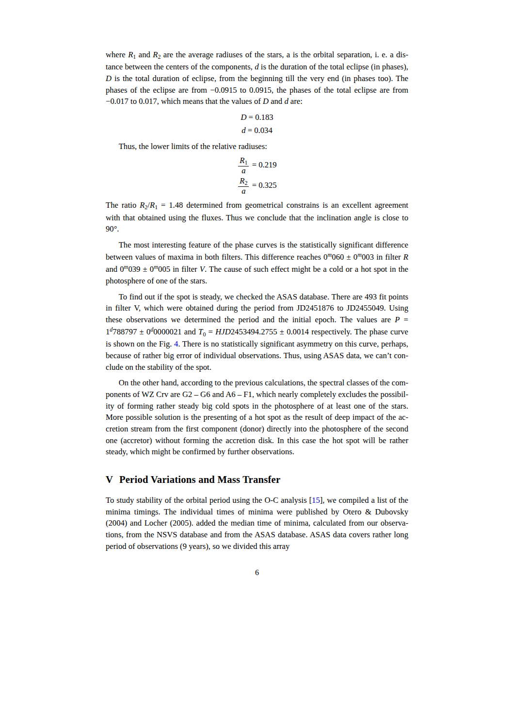where R 1 and R 2 are the average radiuses of the stars, a is the orbital separation, i. e. a distance between the centers of the components, d is the duration of the total eclipse (in phases), D is the total duration of eclipse, from the beginning till the very end (in phases too). The phases of the eclipse are from −0.0915 to 0.0915, the phases of the total eclipse are from −0.017 to 0.017, which means that the values of D and d are:
D = 0.183
d = 0.034
Thus, the lower limits of the relative radiuses:
R 1 a = 0.219
R 2 a = 0.325
The ratio R 2/R 1 = 1.48 determined from geometrical constrains is an excellent agreement with that obtained using the fluxes. Thus we conclude that the inclination angle is close to 90°.
The most interesting feature of the phase curves is the statistically significant difference between values of maxima in both filters. This difference reaches 0m060 ± 0m003 in filter R and 0m039 ± 0m005 in filter V. The cause of such effect might be a cold or a hot spot in the photosphere of one of the stars.
To find out if the spot is steady, we checked the ASAS database. There are 493 fit points in filter V, which were obtained during the period from JD2451876 to JD2455049. Using these observations we determined the period and the initial epoch. The values are P = 1d788797 ± 0d0000021 and T 0 = HJD2453494.2755 ± 0.0014 respectively. The phase curve is shown on the Fig. 4. There is no statistically significant asymmetry on this curve, perhaps, because of rather big error of individual observations. Thus, using ASAS data, we can’t conclude on the stability of the spot.
On the other hand, according to the previous calculations, the spectral classes of the components of WZ Crv are G2 – G6 and A6 – F1, which nearly completely excludes the possibility of forming rather steady big cold spots in the photosphere of at least one of the stars. More possible solution is the presenting of a hot spot as the result of deep impact of the accretion stream from the first component (donor) directly into the photosphere of the second one (accretor) without forming the accretion disk. In this case the hot spot will be rather steady, which might be confirmed by further observations.
VPeriod Variations and Mass Transfer
To study stability of the orbital period using the O-C analysis [15], we compiled a list of the minima timings. The individual times of minima were published by Otero & Dubovsky (2004) and Locher (2005). added the median time of minima, calculated from our observations, from the NSVS database and from the ASAS database. ASAS data covers rather long period of observations (9 years), so we divided this array
6